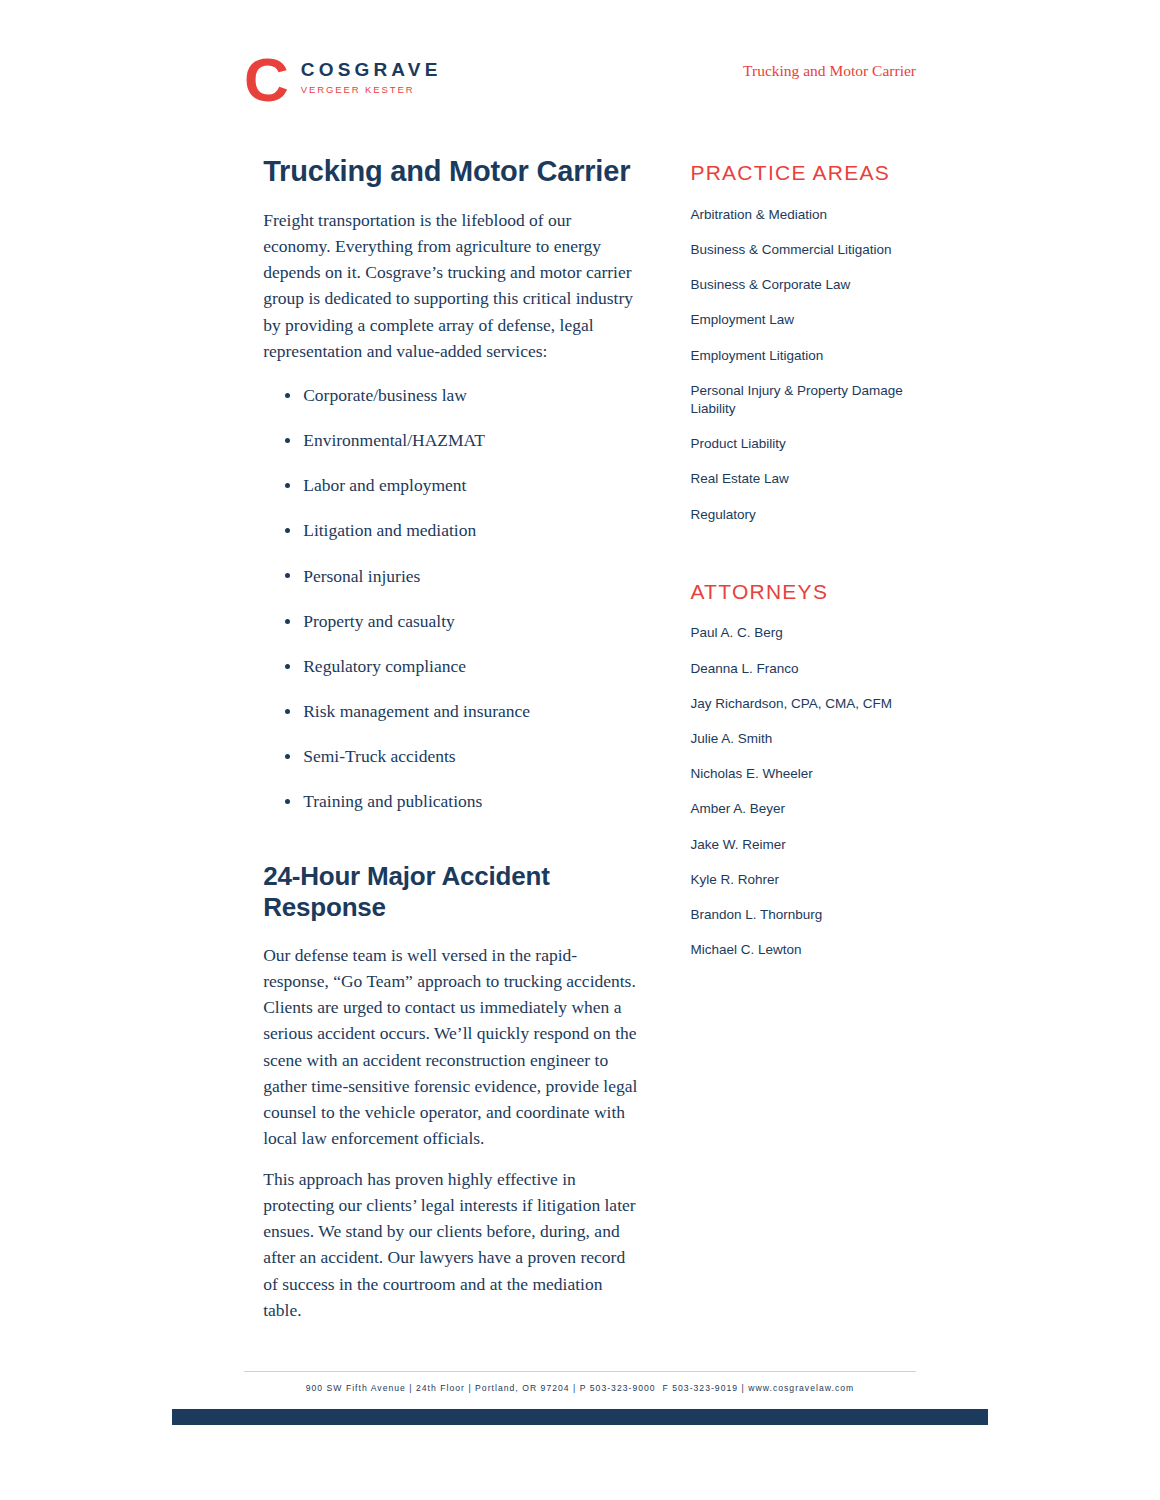C
COSGRAVE VERGEER KESTER
Trucking and Motor Carrier
Trucking and Motor Carrier
Freight transportation is the lifeblood of our economy. Everything from agriculture to energy depends on it. Cosgrave’s trucking and motor carrier group is dedicated to supporting this critical industry by providing a complete array of defense, legal representation and value-added services:
Corporate/business law
Environmental/HAZMAT
Labor and employment
Litigation and mediation
Personal injuries
Property and casualty
Regulatory compliance
Risk management and insurance
Semi-Truck accidents
Training and publications
24-Hour Major Accident Response
Our defense team is well versed in the rapid-response, “Go Team” approach to trucking accidents. Clients are urged to contact us immediately when a serious accident occurs. We’ll quickly respond on the scene with an accident reconstruction engineer to gather time-sensitive forensic evidence, provide legal counsel to the vehicle operator, and coordinate with local law enforcement officials.
This approach has proven highly effective in protecting our clients’ legal interests if litigation later ensues. We stand by our clients before, during, and after an accident. Our lawyers have a proven record of success in the courtroom and at the mediation table.
Practice Areas
Arbitration & Mediation
Business & Commercial Litigation
Business & Corporate Law
Employment Law
Employment Litigation
Personal Injury & Property Damage Liability
Product Liability
Real Estate Law
Regulatory
Attorneys
Paul A. C. Berg
Deanna L. Franco
Jay Richardson, CPA, CMA, CFM
Julie A. Smith
Nicholas E. Wheeler
Amber A. Beyer
Jake W. Reimer
Kyle R. Rohrer
Brandon L. Thornburg
Michael C. Lewton
900 SW Fifth Avenue | 24th Floor | Portland, OR 97204 | P 503-323-9000 F 503-323-9019 | www.cosgravelaw.com